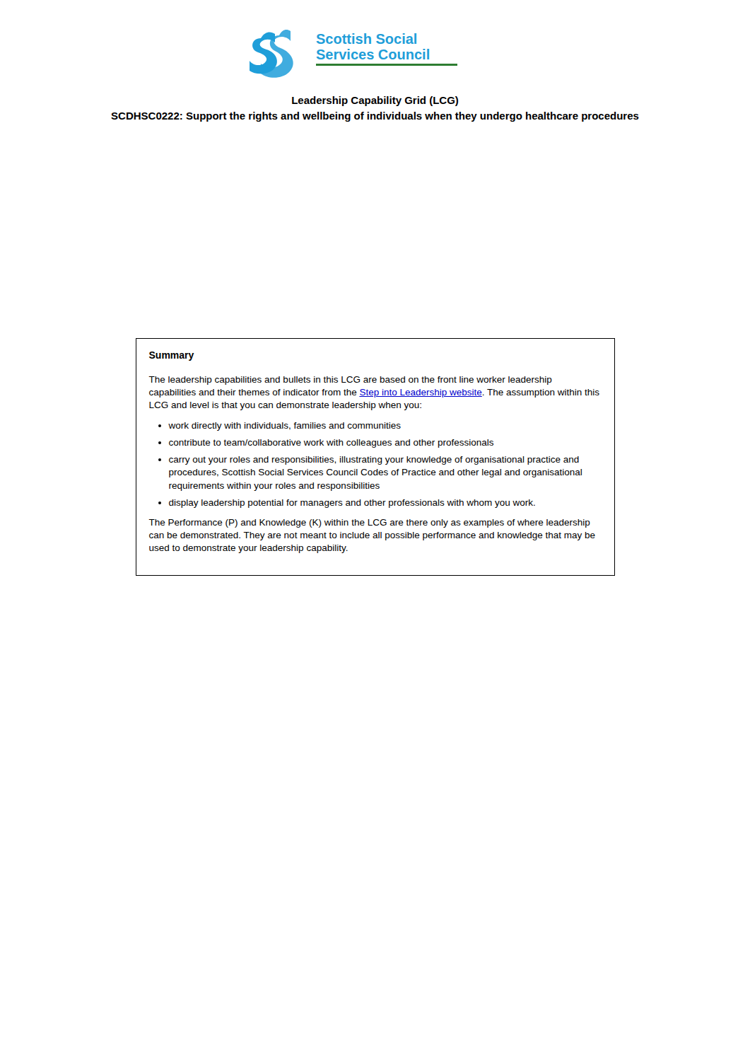Scottish Social Services Council
Leadership Capability Grid (LCG)
SCDHSC0222: Support the rights and wellbeing of individuals when they undergo healthcare procedures
Summary
The leadership capabilities and bullets in this LCG are based on the front line worker leadership capabilities and their themes of indicator from the Step into Leadership website. The assumption within this LCG and level is that you can demonstrate leadership when you:
work directly with individuals, families and communities
contribute to team/collaborative work with colleagues and other professionals
carry out your roles and responsibilities, illustrating your knowledge of organisational practice and procedures, Scottish Social Services Council Codes of Practice and other legal and organisational requirements within your roles and responsibilities
display leadership potential for managers and other professionals with whom you work.
The Performance (P) and Knowledge (K) within the LCG are there only as examples of where leadership can be demonstrated. They are not meant to include all possible performance and knowledge that may be used to demonstrate your leadership capability.